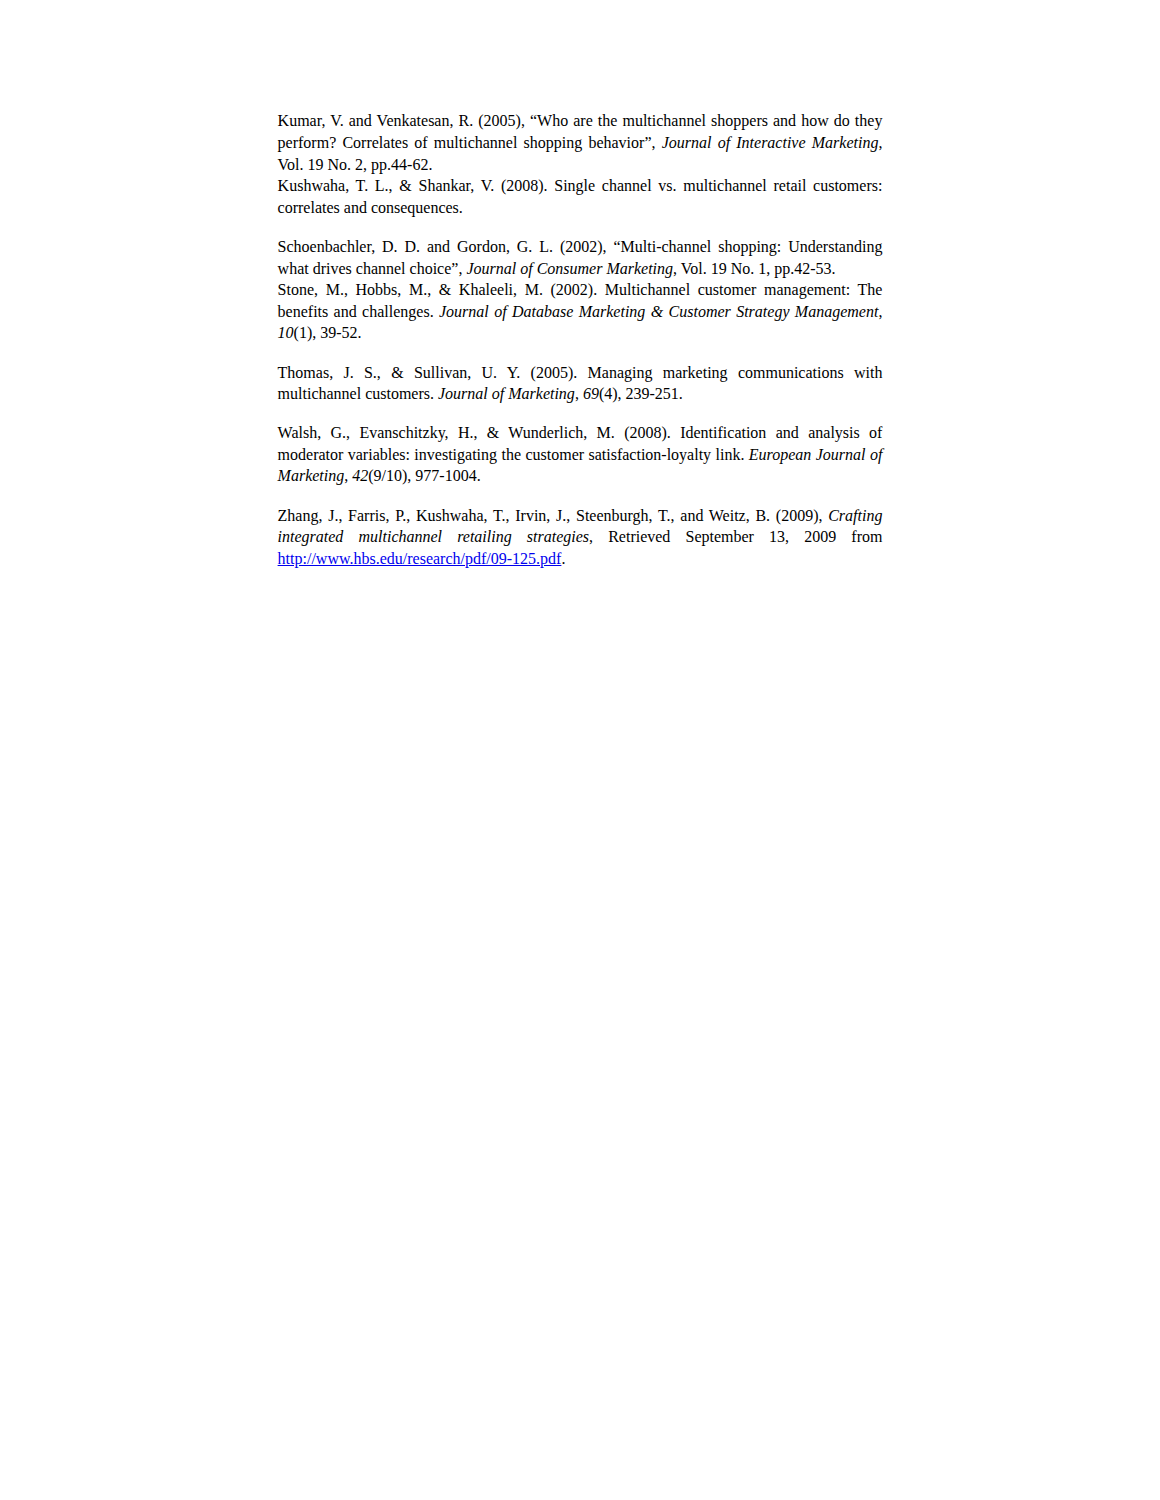Kumar, V. and Venkatesan, R. (2005), “Who are the multichannel shoppers and how do they perform? Correlates of multichannel shopping behavior”, Journal of Interactive Marketing, Vol. 19 No. 2, pp.44-62.
Kushwaha, T. L., & Shankar, V. (2008). Single channel vs. multichannel retail customers: correlates and consequences.
Schoenbachler, D. D. and Gordon, G. L. (2002), “Multi-channel shopping: Understanding what drives channel choice”, Journal of Consumer Marketing, Vol. 19 No. 1, pp.42-53.
Stone, M., Hobbs, M., & Khaleeli, M. (2002). Multichannel customer management: The benefits and challenges. Journal of Database Marketing & Customer Strategy Management, 10(1), 39-52.
Thomas, J. S., & Sullivan, U. Y. (2005). Managing marketing communications with multichannel customers. Journal of Marketing, 69(4), 239-251.
Walsh, G., Evanschitzky, H., & Wunderlich, M. (2008). Identification and analysis of moderator variables: investigating the customer satisfaction-loyalty link. European Journal of Marketing, 42(9/10), 977-1004.
Zhang, J., Farris, P., Kushwaha, T., Irvin, J., Steenburgh, T., and Weitz, B. (2009), Crafting integrated multichannel retailing strategies, Retrieved September 13, 2009 from http://www.hbs.edu/research/pdf/09-125.pdf.